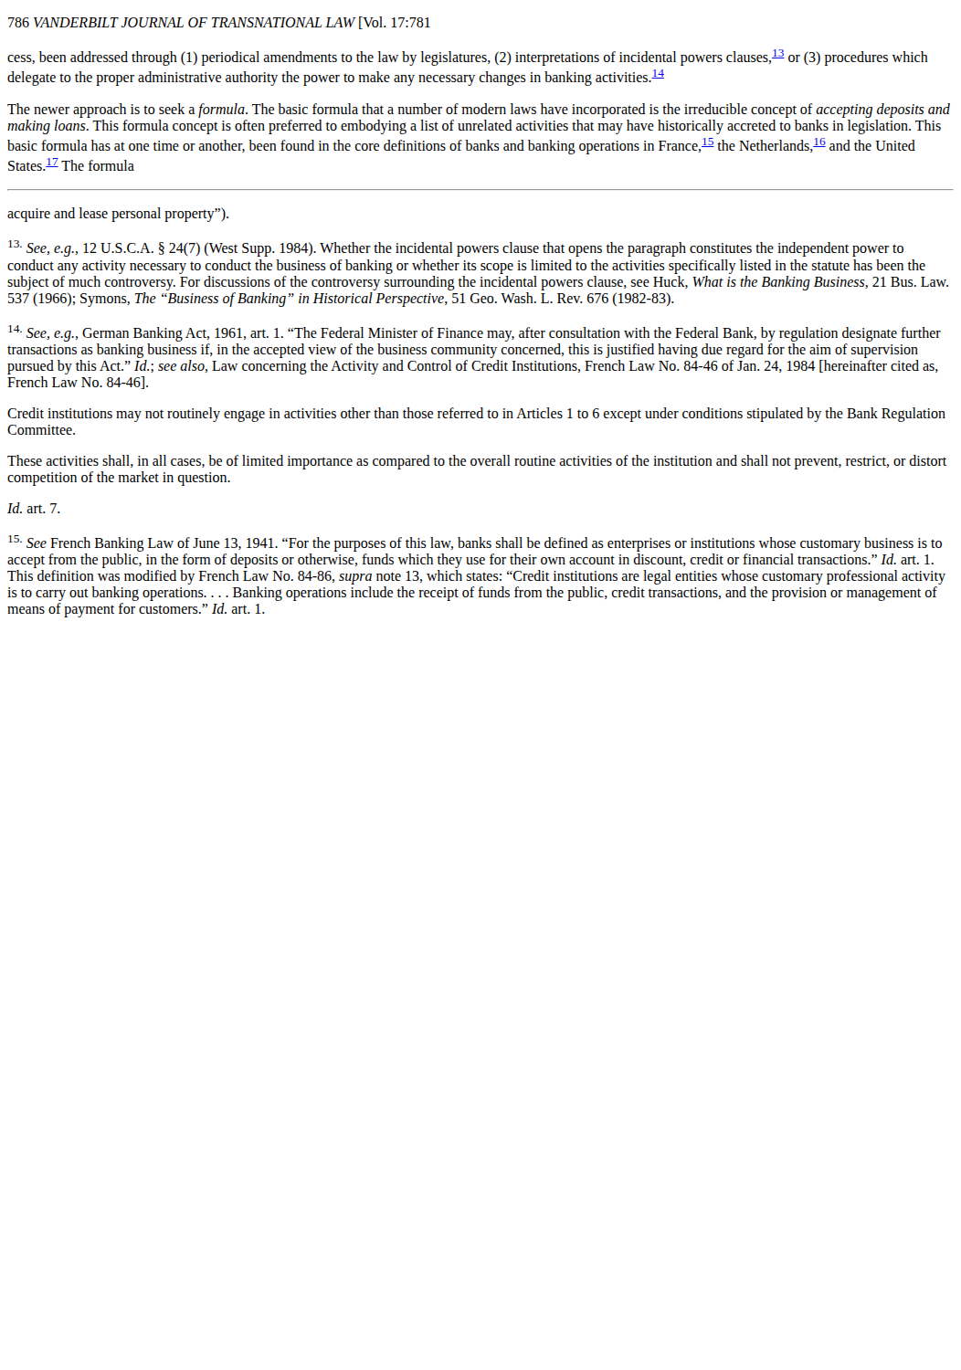786 VANDERBILT JOURNAL OF TRANSNATIONAL LAW [Vol. 17:781
cess, been addressed through (1) periodical amendments to the law by legislatures, (2) interpretations of incidental powers clauses,13 or (3) procedures which delegate to the proper administrative authority the power to make any necessary changes in banking activities.14
The newer approach is to seek a formula. The basic formula that a number of modern laws have incorporated is the irreducible concept of accepting deposits and making loans. This formula concept is often preferred to embodying a list of unrelated activities that may have historically accreted to banks in legislation. This basic formula has at one time or another, been found in the core definitions of banks and banking operations in France,15 the Netherlands,16 and the United States.17 The formula
acquire and lease personal property”).
13. See, e.g., 12 U.S.C.A. § 24(7) (West Supp. 1984). Whether the incidental powers clause that opens the paragraph constitutes the independent power to conduct any activity necessary to conduct the business of banking or whether its scope is limited to the activities specifically listed in the statute has been the subject of much controversy. For discussions of the controversy surrounding the incidental powers clause, see Huck, What is the Banking Business, 21 Bus. Law. 537 (1966); Symons, The “Business of Banking” in Historical Perspective, 51 Geo. Wash. L. Rev. 676 (1982-83).
14. See, e.g., German Banking Act, 1961, art. 1. “The Federal Minister of Finance may, after consultation with the Federal Bank, by regulation designate further transactions as banking business if, in the accepted view of the business community concerned, this is justified having due regard for the aim of supervision pursued by this Act.” Id.; see also, Law concerning the Activity and Control of Credit Institutions, French Law No. 84-46 of Jan. 24, 1984 [hereinafter cited as, French Law No. 84-46].
Credit institutions may not routinely engage in activities other than those referred to in Articles 1 to 6 except under conditions stipulated by the Bank Regulation Committee.
These activities shall, in all cases, be of limited importance as compared to the overall routine activities of the institution and shall not prevent, restrict, or distort competition of the market in question.
Id. art. 7.
15. See French Banking Law of June 13, 1941. “For the purposes of this law, banks shall be defined as enterprises or institutions whose customary business is to accept from the public, in the form of deposits or otherwise, funds which they use for their own account in discount, credit or financial transactions.” Id. art. 1. This definition was modified by French Law No. 84-86, supra note 13, which states: “Credit institutions are legal entities whose customary professional activity is to carry out banking operations. . . . Banking operations include the receipt of funds from the public, credit transactions, and the provision or management of means of payment for customers.” Id. art. 1.